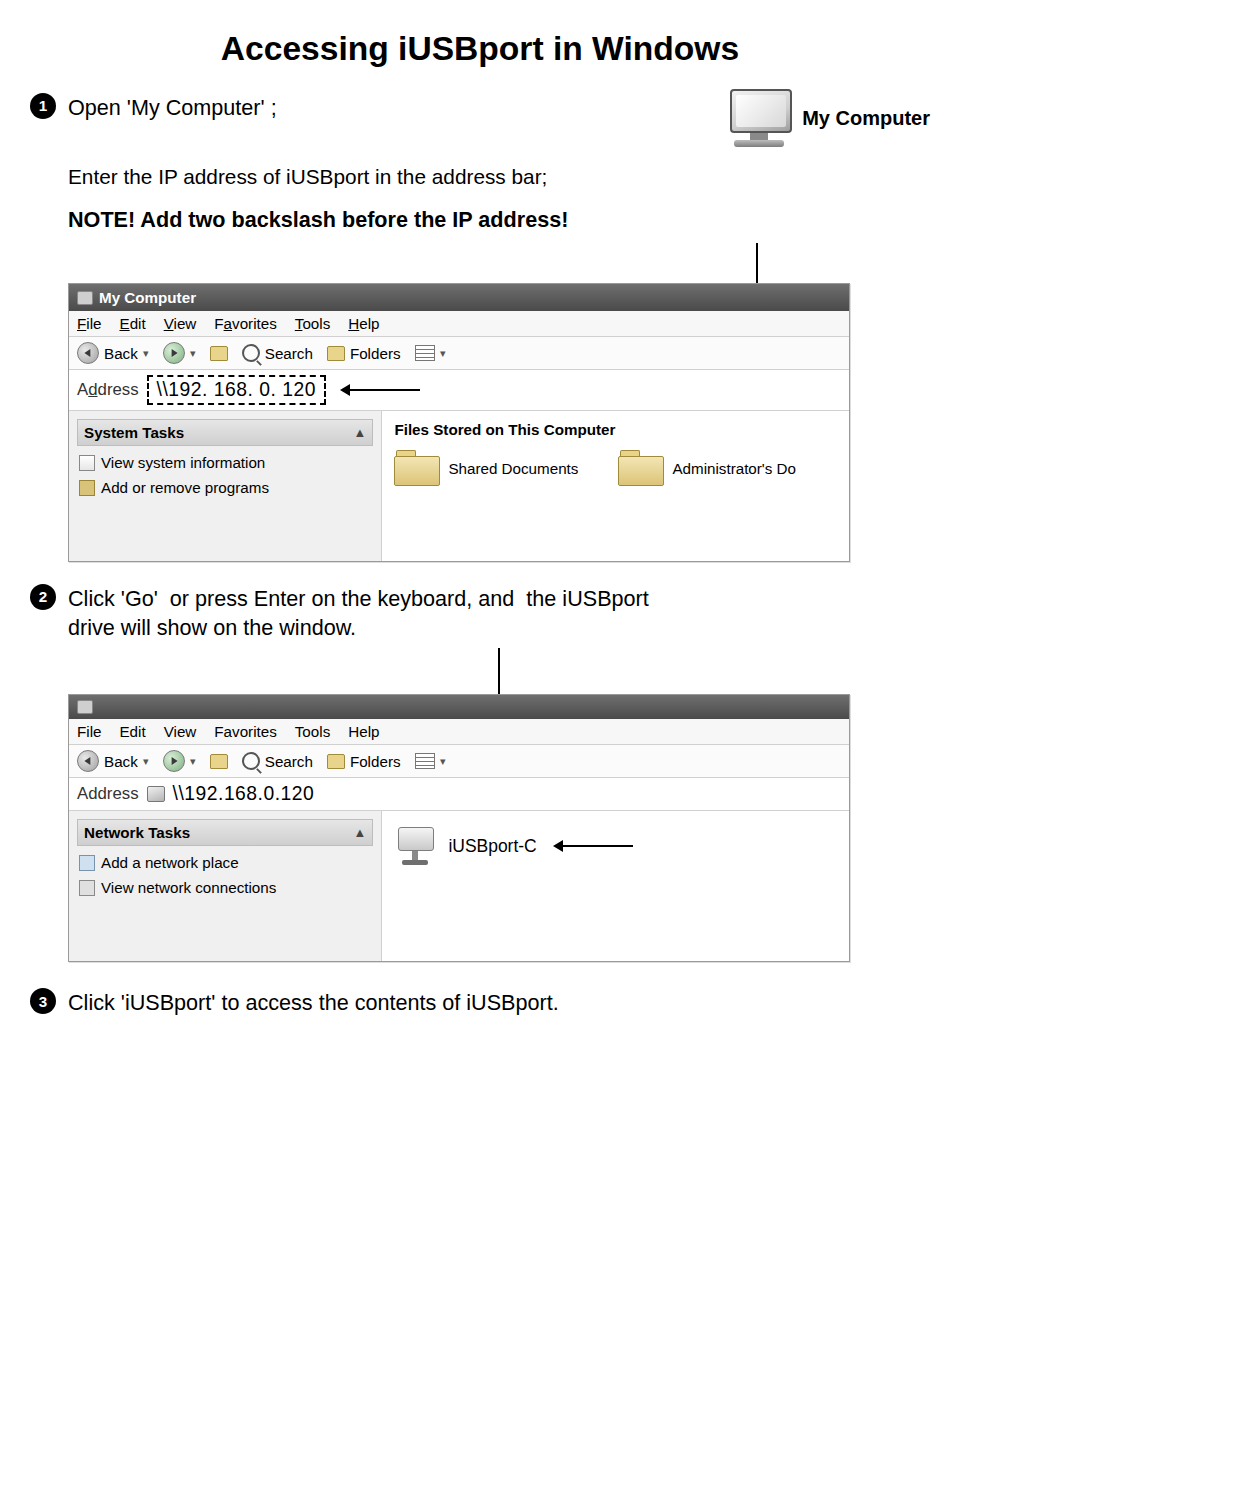Accessing iUSBport in Windows
1 Open 'My Computer' ;
My Computer
Enter the IP address of iUSBport in the address bar;
NOTE! Add two backslash before the IP address!
My Computer
File Edit View Favorites Tools Help
Back ▾ ▾ Search Folders ▾
Address \\192. 168. 0. 120
System Tasks▲
View system information
Add or remove programs
Files Stored on This Computer
Shared Documents
Administrator's Do
2 Click 'Go' or press Enter on the keyboard, and the iUSBport
drive will show on the window.
File Edit View Favorites Tools Help
Back ▾ ▾ Search Folders ▾
Address \\192.168.0.120
Network Tasks▲
Add a network place
View network connections
iUSBport-C
3 Click 'iUSBport' to access the contents of iUSBport.